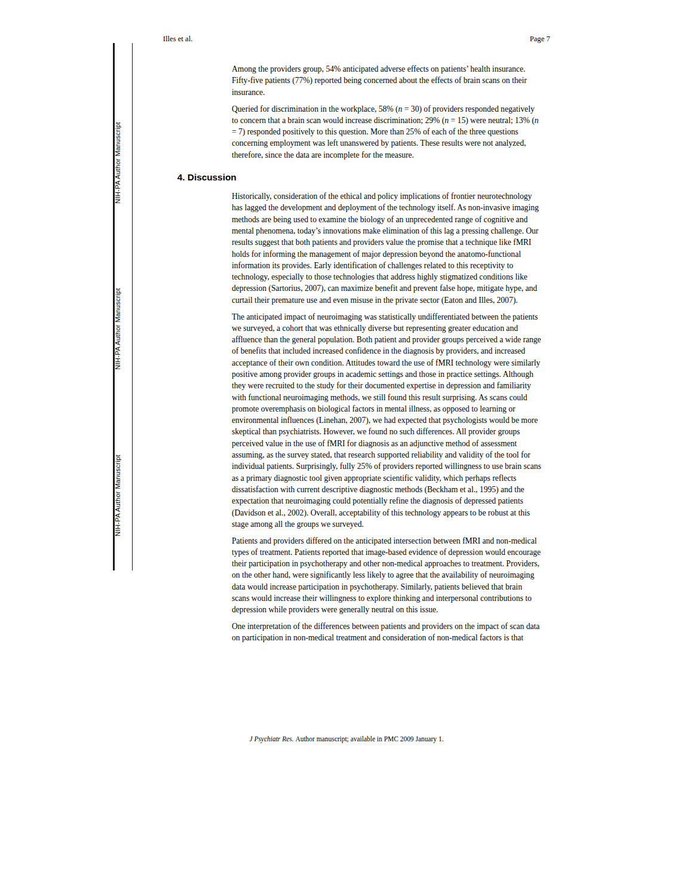NIH-PA Author Manuscript
NIH-PA Author Manuscript
NIH-PA Author Manuscript
Illes et al. Page 7
Among the providers group, 54% anticipated adverse effects on patients’ health insurance. Fifty-five patients (77%) reported being concerned about the effects of brain scans on their insurance.
Queried for discrimination in the workplace, 58% (n = 30) of providers responded negatively to concern that a brain scan would increase discrimination; 29% (n = 15) were neutral; 13% (n = 7) responded positively to this question. More than 25% of each of the three questions concerning employment was left unanswered by patients. These results were not analyzed, therefore, since the data are incomplete for the measure.
4. Discussion
Historically, consideration of the ethical and policy implications of frontier neurotechnology has lagged the development and deployment of the technology itself. As non-invasive imaging methods are being used to examine the biology of an unprecedented range of cognitive and mental phenomena, today’s innovations make elimination of this lag a pressing challenge. Our results suggest that both patients and providers value the promise that a technique like fMRI holds for informing the management of major depression beyond the anatomo-functional information its provides. Early identification of challenges related to this receptivity to technology, especially to those technologies that address highly stigmatized conditions like depression (Sartorius, 2007), can maximize benefit and prevent false hope, mitigate hype, and curtail their premature use and even misuse in the private sector (Eaton and Illes, 2007).
The anticipated impact of neuroimaging was statistically undifferentiated between the patients we surveyed, a cohort that was ethnically diverse but representing greater education and affluence than the general population. Both patient and provider groups perceived a wide range of benefits that included increased confidence in the diagnosis by providers, and increased acceptance of their own condition. Attitudes toward the use of fMRI technology were similarly positive among provider groups in academic settings and those in practice settings. Although they were recruited to the study for their documented expertise in depression and familiarity with functional neuroimaging methods, we still found this result surprising. As scans could promote overemphasis on biological factors in mental illness, as opposed to learning or environmental influences (Linehan, 2007), we had expected that psychologists would be more skeptical than psychiatrists. However, we found no such differences. All provider groups perceived value in the use of fMRI for diagnosis as an adjunctive method of assessment assuming, as the survey stated, that research supported reliability and validity of the tool for individual patients. Surprisingly, fully 25% of providers reported willingness to use brain scans as a primary diagnostic tool given appropriate scientific validity, which perhaps reflects dissatisfaction with current descriptive diagnostic methods (Beckham et al., 1995) and the expectation that neuroimaging could potentially refine the diagnosis of depressed patients (Davidson et al., 2002). Overall, acceptability of this technology appears to be robust at this stage among all the groups we surveyed.
Patients and providers differed on the anticipated intersection between fMRI and non-medical types of treatment. Patients reported that image-based evidence of depression would encourage their participation in psychotherapy and other non-medical approaches to treatment. Providers, on the other hand, were significantly less likely to agree that the availability of neuroimaging data would increase participation in psychotherapy. Similarly, patients believed that brain scans would increase their willingness to explore thinking and interpersonal contributions to depression while providers were generally neutral on this issue.
One interpretation of the differences between patients and providers on the impact of scan data on participation in non-medical treatment and consideration of non-medical factors is that
J Psychiatr Res. Author manuscript; available in PMC 2009 January 1.